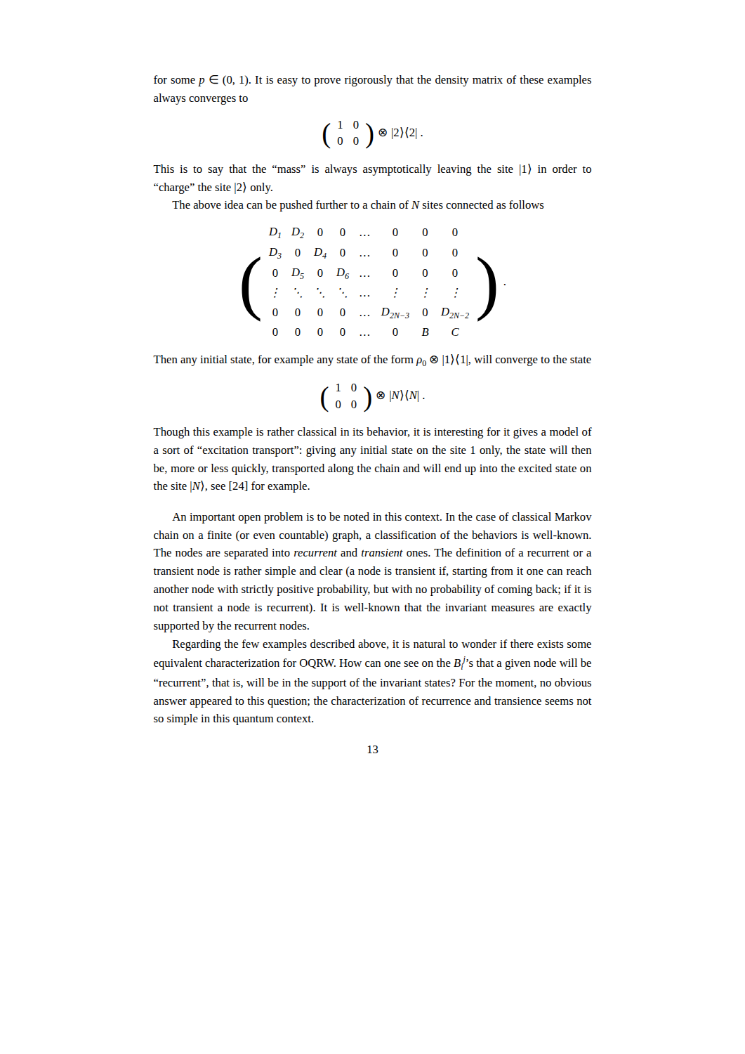for some p ∈ (0, 1). It is easy to prove rigorously that the density matrix of these examples always converges to
(
| 1 | 0 |
| 0 | 0 |
)⊗|2⟩⟨2| .
This is to say that the “mass” is always asymptotically leaving the site |1⟩ in order to “charge” the site |2⟩ only.
The above idea can be pushed further to a chain of N sites connected as follows
(
| D 1 | D 2 | 0 | 0 | … | 0 | 0 | 0 |
| D 3 | 0 | D 4 | 0 | … | 0 | 0 | 0 |
| 0 | D 5 | 0 | D 6 | … | 0 | 0 | 0 |
| ⋮ | ⋱ | ⋱ | ⋱ | … | ⋮ | ⋮ | ⋮ |
| 0 | 0 | 0 | 0 | … | D 2 N −3 | 0 | D 2 N −2 |
| 0 | 0 | 0 | 0 | … | 0 | B | C |
).
Then any initial state, for example any state of the form ρ 0 ⊗ |1⟩⟨1|, will converge to the state
(
| 1 | 0 |
| 0 | 0 |
)⊗|N⟩⟨N| .
Though this example is rather classical in its behavior, it is interesting for it gives a model of a sort of “excitation transport”: giving any initial state on the site 1 only, the state will then be, more or less quickly, transported along the chain and will end up into the excited state on the site |N⟩, see [24] for example.
An important open problem is to be noted in this context. In the case of classical Markov chain on a finite (or even countable) graph, a classification of the behaviors is well-known. The nodes are separated into recurrent and transient ones. The definition of a recurrent or a transient node is rather simple and clear (a node is transient if, starting from it one can reach another node with strictly positive probability, but with no probability of coming back; if it is not transient a node is recurrent). It is well-known that the invariant measures are exactly supported by the recurrent nodes.
Regarding the few examples described above, it is natural to wonder if there exists some equivalent characterization for OQRW. How can one see on the Bij’s that a given node will be “recurrent”, that is, will be in the support of the invariant states? For the moment, no obvious answer appeared to this question; the characterization of recurrence and transience seems not so simple in this quantum context.
13